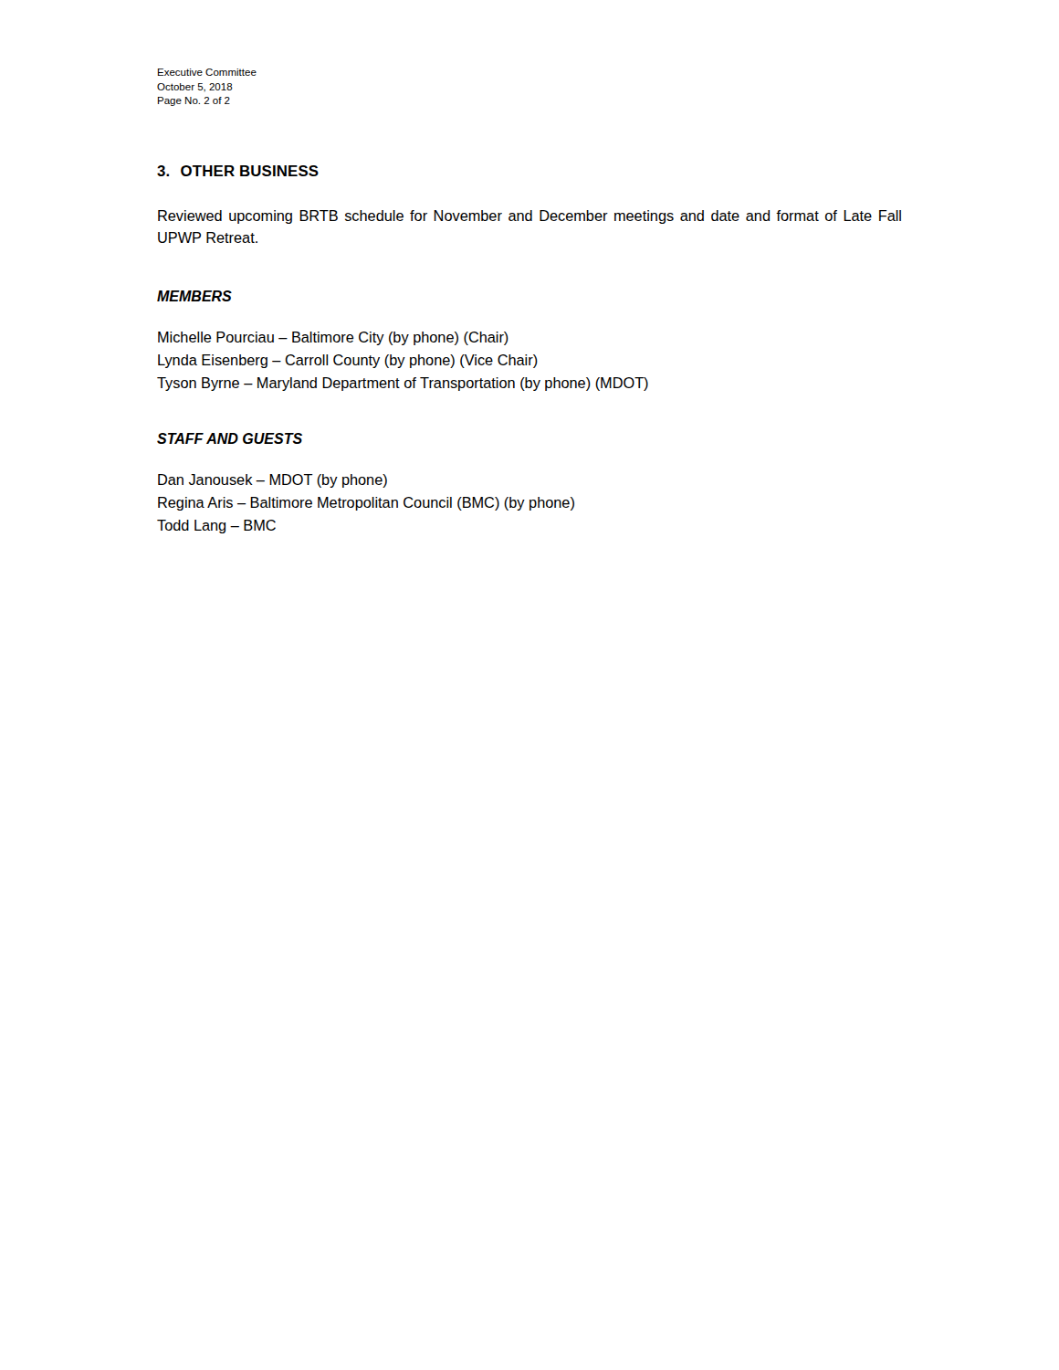Executive Committee
October 5, 2018
Page No. 2 of 2
3. OTHER BUSINESS
Reviewed upcoming BRTB schedule for November and December meetings and date and format of Late Fall UPWP Retreat.
MEMBERS
Michelle Pourciau – Baltimore City (by phone) (Chair)
Lynda Eisenberg – Carroll County (by phone) (Vice Chair)
Tyson Byrne – Maryland Department of Transportation (by phone) (MDOT)
STAFF AND GUESTS
Dan Janousek – MDOT (by phone)
Regina Aris – Baltimore Metropolitan Council (BMC) (by phone)
Todd Lang – BMC